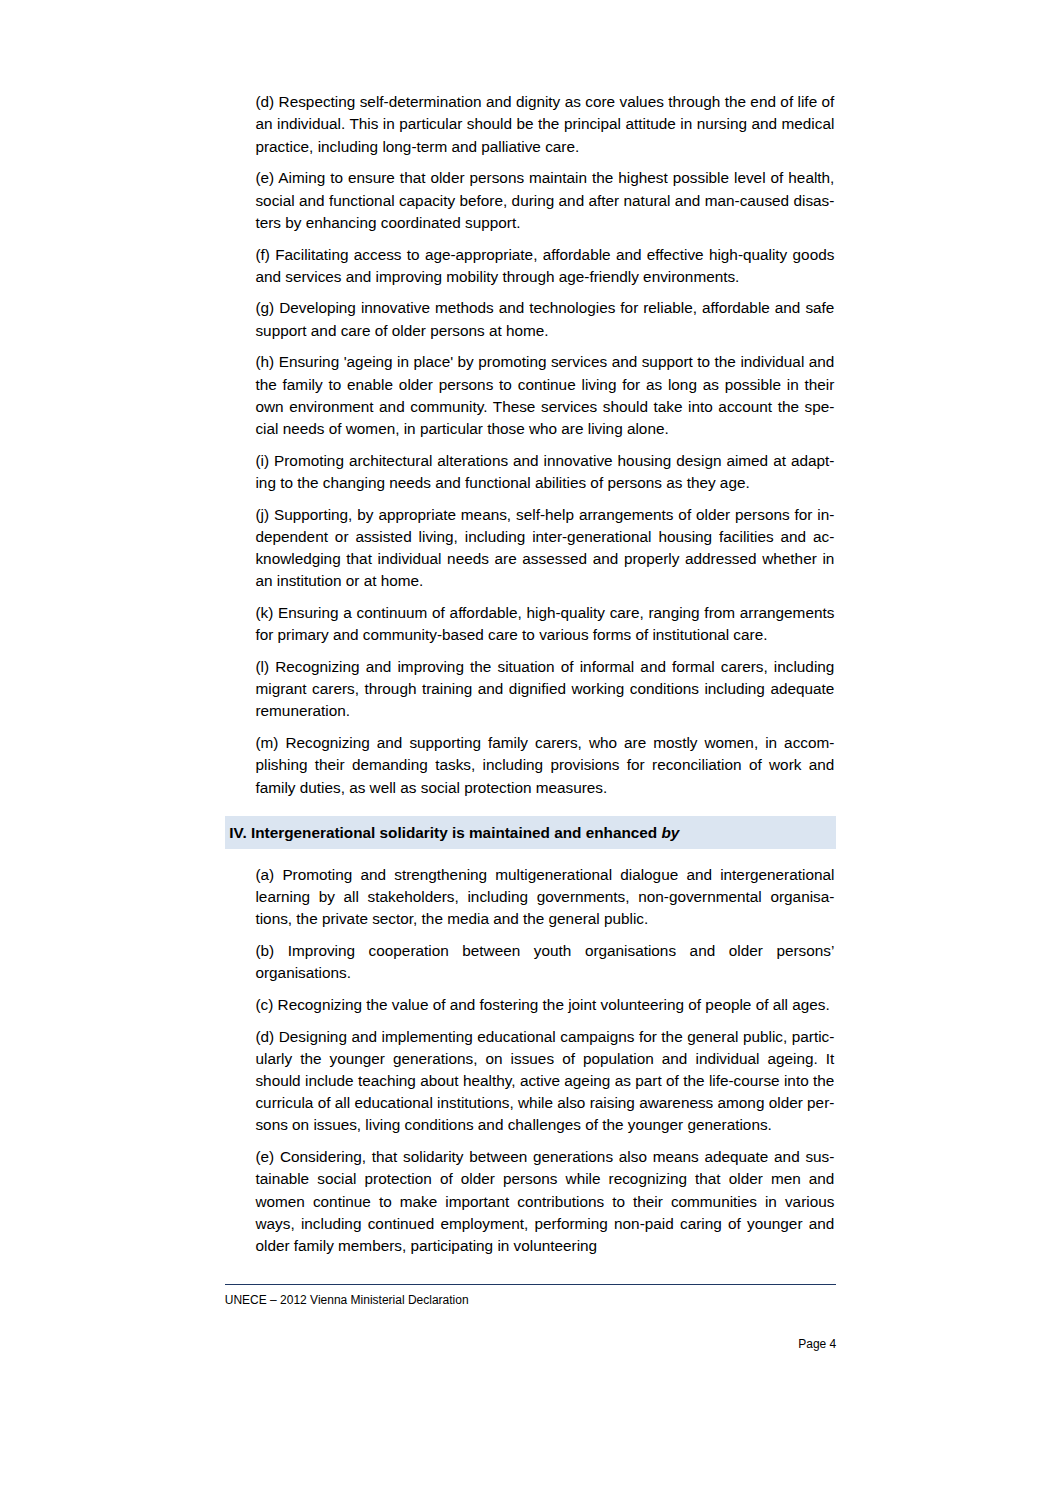(d) Respecting self-determination and dignity as core values through the end of life of an individual. This in particular should be the principal attitude in nursing and medical practice, including long-term and palliative care.
(e) Aiming to ensure that older persons maintain the highest possible level of health, social and functional capacity before, during and after natural and man-caused disasters by enhancing coordinated support.
(f) Facilitating access to age-appropriate, affordable and effective high-quality goods and services and improving mobility through age-friendly environments.
(g) Developing innovative methods and technologies for reliable, affordable and safe support and care of older persons at home.
(h) Ensuring 'ageing in place' by promoting services and support to the individual and the family to enable older persons to continue living for as long as possible in their own environment and community. These services should take into account the special needs of women, in particular those who are living alone.
(i) Promoting architectural alterations and innovative housing design aimed at adapting to the changing needs and functional abilities of persons as they age.
(j) Supporting, by appropriate means, self-help arrangements of older persons for independent or assisted living, including inter-generational housing facilities and acknowledging that individual needs are assessed and properly addressed whether in an institution or at home.
(k) Ensuring a continuum of affordable, high-quality care, ranging from arrangements for primary and community-based care to various forms of institutional care.
(l) Recognizing and improving the situation of informal and formal carers, including migrant carers, through training and dignified working conditions including adequate remuneration.
(m) Recognizing and supporting family carers, who are mostly women, in accomplishing their demanding tasks, including provisions for reconciliation of work and family duties, as well as social protection measures.
IV. Intergenerational solidarity is maintained and enhanced by
(a) Promoting and strengthening multigenerational dialogue and intergenerational learning by all stakeholders, including governments, non-governmental organisations, the private sector, the media and the general public.
(b) Improving cooperation between youth organisations and older persons’ organisations.
(c) Recognizing the value of and fostering the joint volunteering of people of all ages.
(d) Designing and implementing educational campaigns for the general public, particularly the younger generations, on issues of population and individual ageing. It should include teaching about healthy, active ageing as part of the life-course into the curricula of all educational institutions, while also raising awareness among older persons on issues, living conditions and challenges of the younger generations.
(e) Considering, that solidarity between generations also means adequate and sustainable social protection of older persons while recognizing that older men and women continue to make important contributions to their communities in various ways, including continued employment, performing non-paid caring of younger and older family members, participating in volunteering
UNECE – 2012 Vienna Ministerial Declaration
Page 4